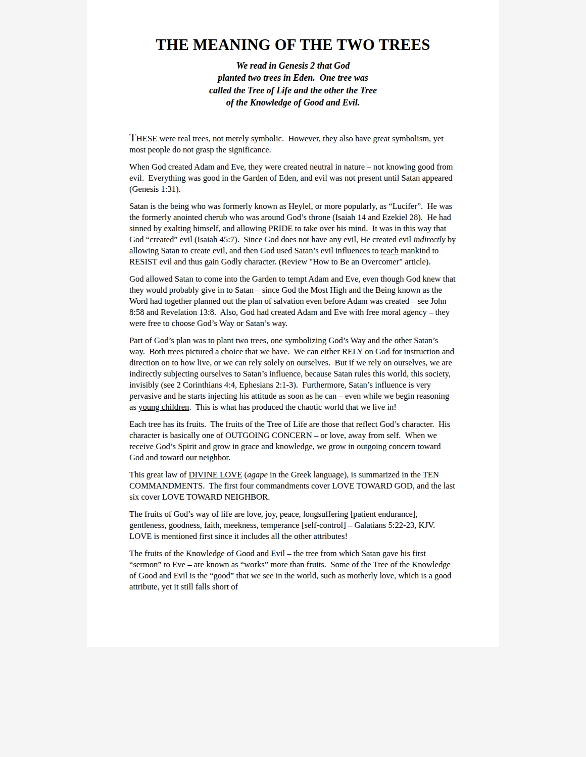THE MEANING OF THE TWO TREES
We read in Genesis 2 that God
planted two trees in Eden. One tree was
called the Tree of Life and the other the Tree
of the Knowledge of Good and Evil.
THESE were real trees, not merely symbolic. However, they also have great symbolism, yet most people do not grasp the significance.
When God created Adam and Eve, they were created neutral in nature – not knowing good from evil. Everything was good in the Garden of Eden, and evil was not present until Satan appeared (Genesis 1:31).
Satan is the being who was formerly known as Heylel, or more popularly, as “Lucifer”. He was the formerly anointed cherub who was around God’s throne (Isaiah 14 and Ezekiel 28). He had sinned by exalting himself, and allowing PRIDE to take over his mind. It was in this way that God “created” evil (Isaiah 45:7). Since God does not have any evil, He created evil indirectly by allowing Satan to create evil, and then God used Satan’s evil influences to teach mankind to RESIST evil and thus gain Godly character. (Review "How to Be an Overcomer" article).
God allowed Satan to come into the Garden to tempt Adam and Eve, even though God knew that they would probably give in to Satan – since God the Most High and the Being known as the Word had together planned out the plan of salvation even before Adam was created – see John 8:58 and Revelation 13:8. Also, God had created Adam and Eve with free moral agency – they were free to choose God’s Way or Satan’s way.
Part of God’s plan was to plant two trees, one symbolizing God’s Way and the other Satan’s way. Both trees pictured a choice that we have. We can either RELY on God for instruction and direction on to how live, or we can rely solely on ourselves. But if we rely on ourselves, we are indirectly subjecting ourselves to Satan’s influence, because Satan rules this world, this society, invisibly (see 2 Corinthians 4:4, Ephesians 2:1-3). Furthermore, Satan’s influence is very pervasive and he starts injecting his attitude as soon as he can – even while we begin reasoning as young children. This is what has produced the chaotic world that we live in!
Each tree has its fruits. The fruits of the Tree of Life are those that reflect God’s character. His character is basically one of OUTGOING CONCERN – or love, away from self. When we receive God’s Spirit and grow in grace and knowledge, we grow in outgoing concern toward God and toward our neighbor.
This great law of DIVINE LOVE (agape in the Greek language), is summarized in the TEN COMMANDMENTS. The first four commandments cover LOVE TOWARD GOD, and the last six cover LOVE TOWARD NEIGHBOR.
The fruits of God’s way of life are love, joy, peace, longsuffering [patient endurance], gentleness, goodness, faith, meekness, temperance [self-control] – Galatians 5:22-23, KJV. LOVE is mentioned first since it includes all the other attributes!
The fruits of the Knowledge of Good and Evil – the tree from which Satan gave his first “sermon” to Eve – are known as “works” more than fruits. Some of the Tree of the Knowledge of Good and Evil is the “good” that we see in the world, such as motherly love, which is a good attribute, yet it still falls short of